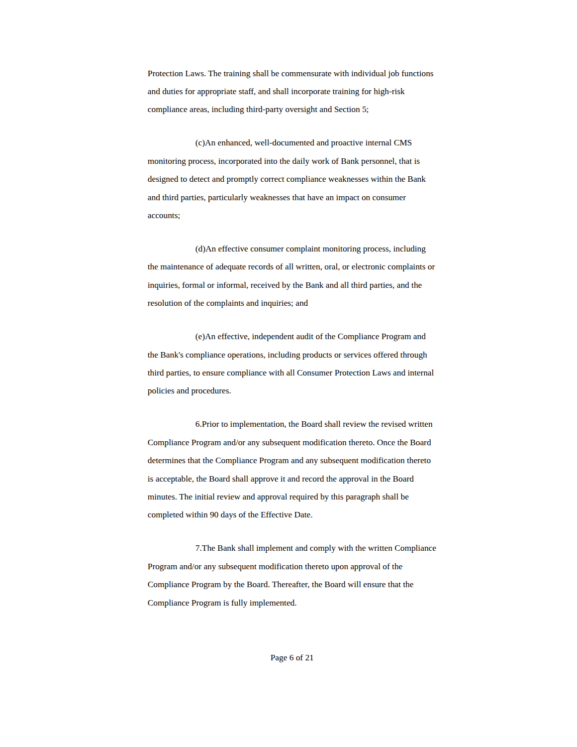Protection Laws. The training shall be commensurate with individual job functions and duties for appropriate staff, and shall incorporate training for high-risk compliance areas, including third-party oversight and Section 5;
(c) An enhanced, well-documented and proactive internal CMS monitoring process, incorporated into the daily work of Bank personnel, that is designed to detect and promptly correct compliance weaknesses within the Bank and third parties, particularly weaknesses that have an impact on consumer accounts;
(d) An effective consumer complaint monitoring process, including the maintenance of adequate records of all written, oral, or electronic complaints or inquiries, formal or informal, received by the Bank and all third parties, and the resolution of the complaints and inquiries; and
(e) An effective, independent audit of the Compliance Program and the Bank's compliance operations, including products or services offered through third parties, to ensure compliance with all Consumer Protection Laws and internal policies and procedures.
6. Prior to implementation, the Board shall review the revised written Compliance Program and/or any subsequent modification thereto. Once the Board determines that the Compliance Program and any subsequent modification thereto is acceptable, the Board shall approve it and record the approval in the Board minutes. The initial review and approval required by this paragraph shall be completed within 90 days of the Effective Date.
7. The Bank shall implement and comply with the written Compliance Program and/or any subsequent modification thereto upon approval of the Compliance Program by the Board. Thereafter, the Board will ensure that the Compliance Program is fully implemented.
Page 6 of 21